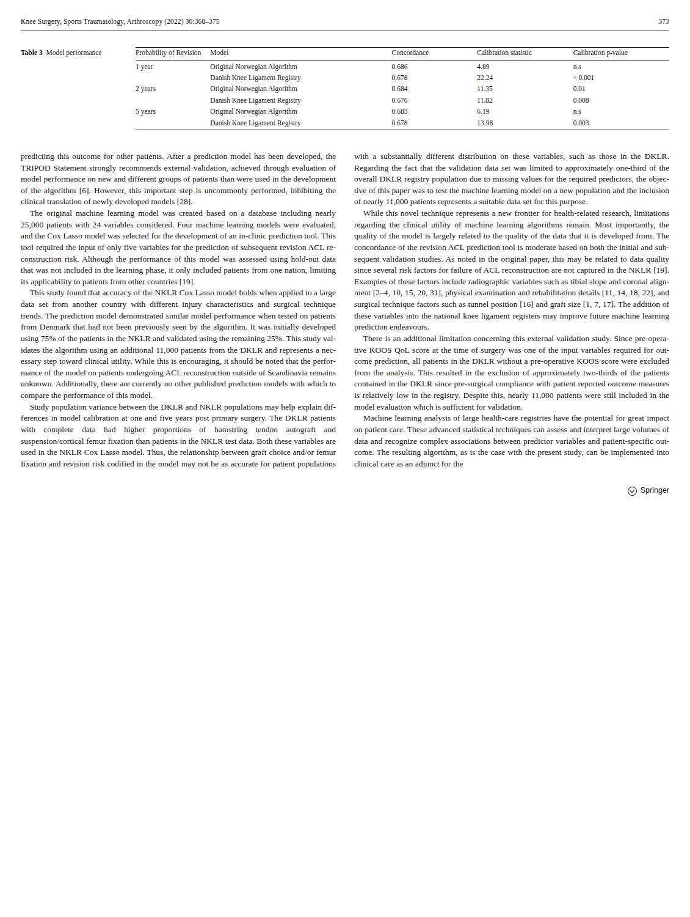Knee Surgery, Sports Traumatology, Arthroscopy (2022) 30:368–375 373
Table 3 Model performance
| Probability of Revision | Model | Concordance | Calibration statistic | Calibration p-value |
| --- | --- | --- | --- | --- |
| 1 year | Original Norwegian Algorithm | 0.686 | 4.89 | n.s |
| | Danish Knee Ligament Registry | 0.678 | 22.24 | < 0.001 |
| 2 years | Original Norwegian Algorithm | 0.684 | 11.35 | 0.01 |
| | Danish Knee Ligament Registry | 0.676 | 11.82 | 0.008 |
| 5 years | Original Norwegian Algorithm | 0.683 | 6.19 | n.s |
| | Danish Knee Ligament Registry | 0.678 | 13.98 | 0.003 |
predicting this outcome for other patients. After a prediction model has been developed, the TRIPOD Statement strongly recommends external validation, achieved through evaluation of model performance on new and different groups of patients than were used in the development of the algorithm [6]. However, this important step is uncommonly performed, inhibiting the clinical translation of newly developed models [28].
The original machine learning model was created based on a database including nearly 25,000 patients with 24 variables considered. Four machine learning models were evaluated, and the Cox Lasso model was selected for the development of an in-clinic prediction tool. This tool required the input of only five variables for the prediction of subsequent revision ACL reconstruction risk. Although the performance of this model was assessed using hold-out data that was not included in the learning phase, it only included patients from one nation, limiting its applicability to patients from other countries [19].
This study found that accuracy of the NKLR Cox Lasso model holds when applied to a large data set from another country with different injury characteristics and surgical technique trends. The prediction model demonstrated similar model performance when tested on patients from Denmark that had not been previously seen by the algorithm. It was initially developed using 75% of the patients in the NKLR and validated using the remaining 25%. This study validates the algorithm using an additional 11,000 patients from the DKLR and represents a necessary step toward clinical utility. While this is encouraging, it should be noted that the performance of the model on patients undergoing ACL reconstruction outside of Scandinavia remains unknown. Additionally, there are currently no other published prediction models with which to compare the performance of this model.
Study population variance between the DKLR and NKLR populations may help explain differences in model calibration at one and five years post primary surgery. The DKLR patients with complete data had higher proportions of hamstring tendon autograft and suspension/cortical femur fixation than patients in the NKLR test data. Both these variables are used in the NKLR Cox Lasso model. Thus, the relationship between graft choice and/or femur fixation and revision risk codified in the model may not be as accurate for patient populations with a substantially different distribution on these variables, such as those in the DKLR. Regarding the fact that the validation data set was limited to approximately one-third of the overall DKLR registry population due to missing values for the required predictors, the objective of this paper was to test the machine learning model on a new population and the inclusion of nearly 11,000 patients represents a suitable data set for this purpose.
While this novel technique represents a new frontier for health-related research, limitations regarding the clinical utility of machine learning algorithms remain. Most importantly, the quality of the model is largely related to the quality of the data that it is developed from. The concordance of the revision ACL prediction tool is moderate based on both the initial and subsequent validation studies. As noted in the original paper, this may be related to data quality since several risk factors for failure of ACL reconstruction are not captured in the NKLR [19]. Examples of these factors include radiographic variables such as tibial slope and coronal alignment [2–4, 10, 15, 20, 31], physical examination and rehabilitation details [11, 14, 18, 22], and surgical technique factors such as tunnel position [16] and graft size [1, 7, 17]. The addition of these variables into the national knee ligament registers may improve future machine learning prediction endeavours.
There is an additional limitation concerning this external validation study. Since pre-operative KOOS QoL score at the time of surgery was one of the input variables required for outcome prediction, all patients in the DKLR without a pre-operative KOOS score were excluded from the analysis. This resulted in the exclusion of approximately two-thirds of the patients contained in the DKLR since pre-surgical compliance with patient reported outcome measures is relatively low in the registry. Despite this, nearly 11,000 patients were still included in the model evaluation which is sufficient for validation.
Machine learning analysis of large health-care registries have the potential for great impact on patient care. These advanced statistical techniques can assess and interpret large volumes of data and recognize complex associations between predictor variables and patient-specific outcome. The resulting algorithm, as is the case with the present study, can be implemented into clinical care as an adjunct for the
Springer